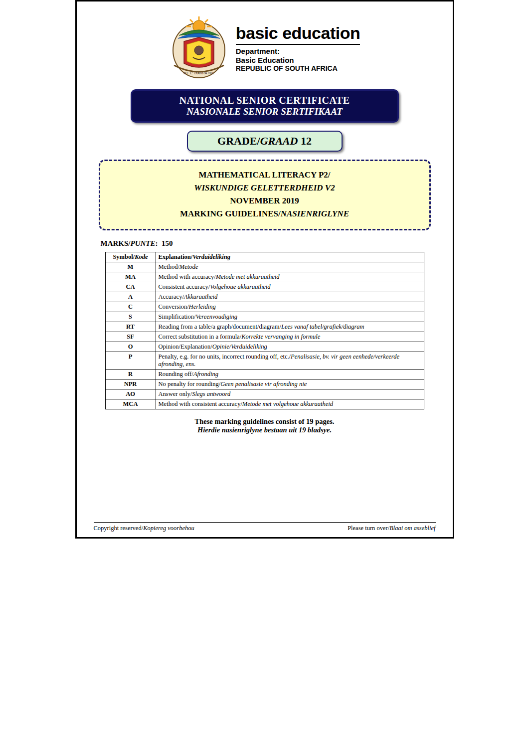!KE E: /XARRA //KE
basic education
Department:
Basic Education
REPUBLIC OF SOUTH AFRICA
NATIONAL SENIOR CERTIFICATE
NASIONALE SENIOR SERTIFIKAAT
GRADE/GRAAD 12
MATHEMATICAL LITERACY P2/
WISKUNDIGE GELETTERDHEID V2
NOVEMBER 2019
MARKING GUIDELINES/NASIENRIGLYNE
MARKS/PUNTE: 150
| Symbol/ Kode | Explanation/ Verduideliking |
| M | Method/ Metode |
| MA | Method with accuracy/ Metode met akkuraatheid |
| CA | Consistent accuracy/ Volgehoue akkuraatheid |
| A | Accuracy/ Akkuraatheid |
| C | Conversion/ Herleiding |
| S | Simplification/ Vereenvoudiging |
| RT | Reading from a table/a graph/document/diagram/ Lees vanaf tabel/grafiek/diagram |
| SF | Correct substitution in a formula/ Korrekte vervanging in formule |
| O | Opinion/Explanation/ Opinie/Verduideliking |
| P | Penalty, e.g. for no units, incorrect rounding off, etc./ Penalisasie, bv. vir geen eenhede/verkeerde afronding, ens. |
| R | Rounding off/ Afronding |
| NPR | No penalty for rounding/ Geen penalisasie vir afronding nie |
| AO | Answer only/ Slegs antwoord |
| MCA | Method with consistent accuracy/ Metode met volgehoue akkuraatheid |
These marking guidelines consist of 19 pages.
Hierdie nasienriglyne bestaan uit 19 bladsye.
Copyright reserved/Kopiereg voorbehou
Please turn over/Blaai om asseblief